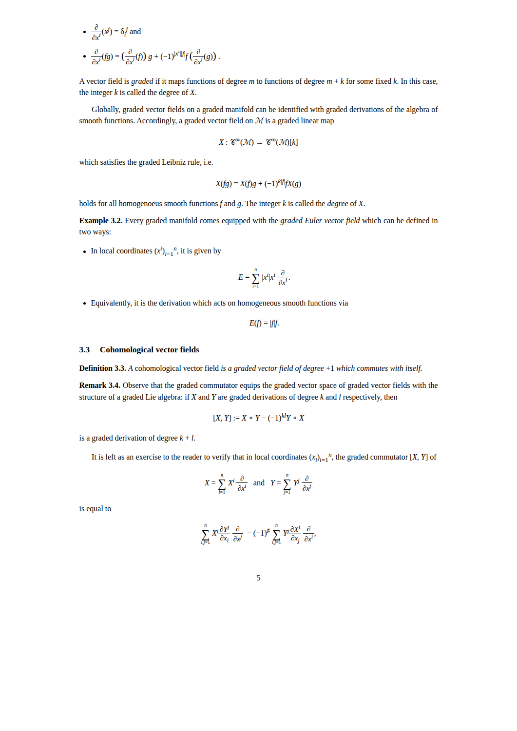∂∂xi(xj) = δij and
∂∂xi(fg) = (∂∂xi(f)) g + (−1)|xi||f|f (∂∂xi(g)) .
A vector field is graded if it maps functions of degree m to functions of degree m + k for some fixed k. In this case, the integer k is called the degree of X.
Globally, graded vector fields on a graded manifold can be identified with graded derivations of the algebra of smooth functions. Accordingly, a graded vector field on ℳ is a graded linear map
X : 𝒞∞(ℳ) → 𝒞∞(ℳ)[k]
which satisfies the graded Leibniz rule, i.e.
X(fg) = X(f)g + (−1)k|f|fX(g)
holds for all homogenoeus smooth functions f and g. The integer k is called the degree of X.
Example 3.2. Every graded manifold comes equipped with the graded Euler vector field which can be defined in two ways:
In local coordinates (xi)i=1n, it is given by
E = n∑i=1 |xi|xi ∂∂xi.
Equivalently, it is the derivation which acts on homogeneous smooth functions via
E(f) = |f|f.
3.3 Cohomological vector fields
Definition 3.3. A cohomological vector field is a graded vector field of degree +1 which commutes with itself.
Remark 3.4. Observe that the graded commutator equips the graded vector space of graded vector fields with the structure of a graded Lie algebra: if X and Y are graded derivations of degree k and l respectively, then
[X, Y] := X ∘ Y − (−1)klY ∘ X
is a graded derivation of degree k + l.
It is left as an exercise to the reader to verify that in local coordinates (xi)i=1n, the graded commutator [X, Y] of
X = n∑i=1 Xi ∂∂xi and Y = n∑j=1 Yj ∂∂xj
is equal to
n∑i,j=1 Xi∂Yj∂xi ∂∂xj − (−1)♯ n∑i,j=1 Yj∂Xi∂xj ∂∂xi,
5